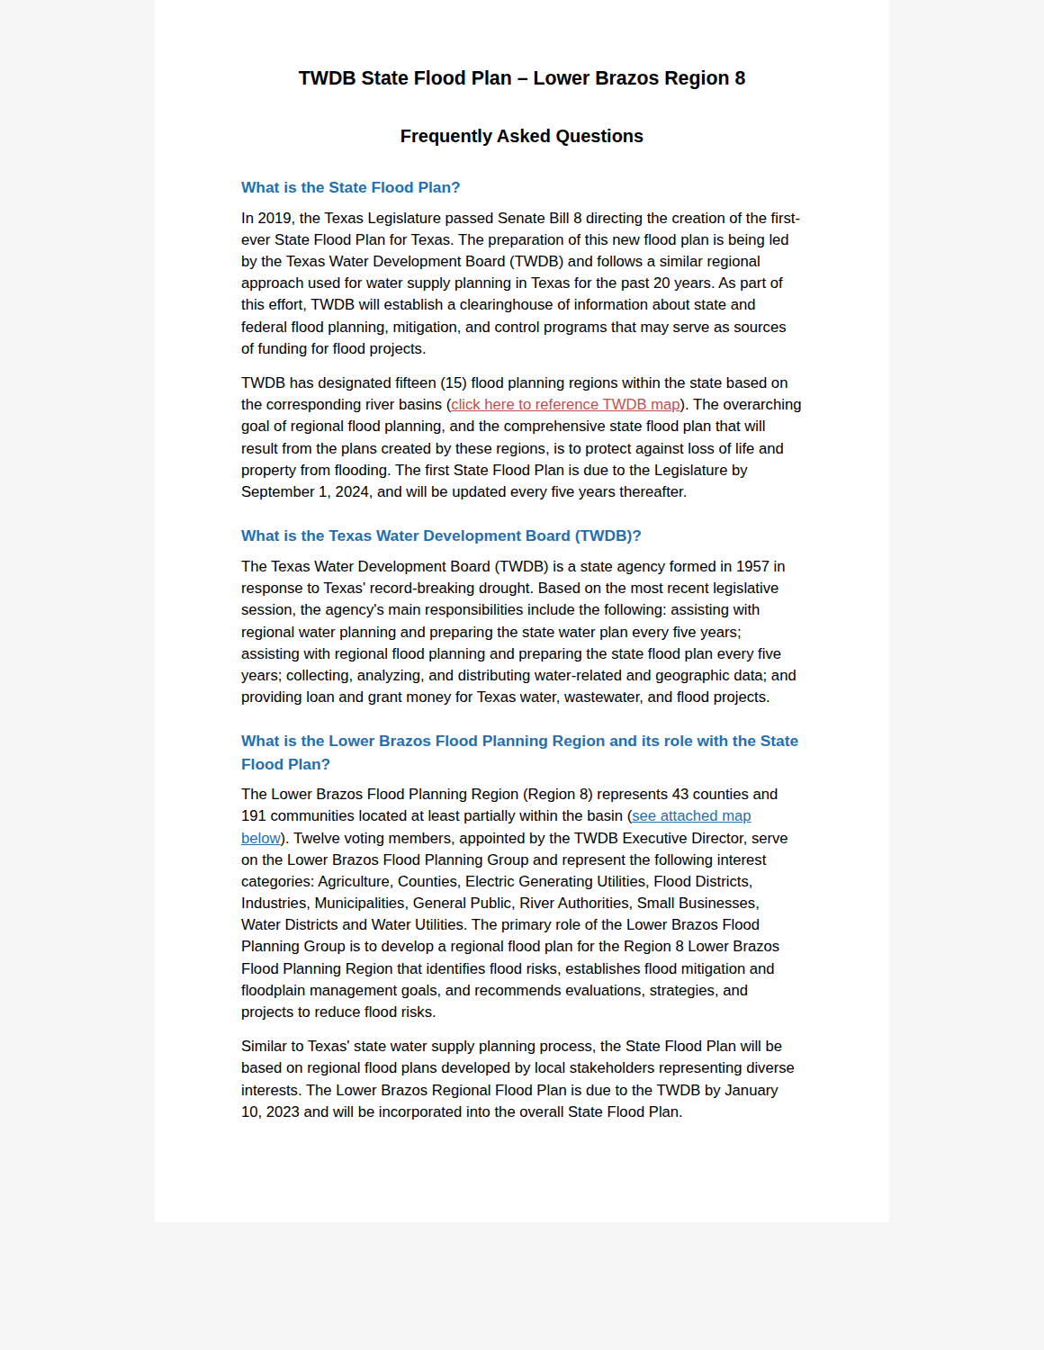TWDB State Flood Plan – Lower Brazos Region 8
Frequently Asked Questions
What is the State Flood Plan?
In 2019, the Texas Legislature passed Senate Bill 8 directing the creation of the first-ever State Flood Plan for Texas. The preparation of this new flood plan is being led by the Texas Water Development Board (TWDB) and follows a similar regional approach used for water supply planning in Texas for the past 20 years. As part of this effort, TWDB will establish a clearinghouse of information about state and federal flood planning, mitigation, and control programs that may serve as sources of funding for flood projects.
TWDB has designated fifteen (15) flood planning regions within the state based on the corresponding river basins (click here to reference TWDB map). The overarching goal of regional flood planning, and the comprehensive state flood plan that will result from the plans created by these regions, is to protect against loss of life and property from flooding. The first State Flood Plan is due to the Legislature by September 1, 2024, and will be updated every five years thereafter.
What is the Texas Water Development Board (TWDB)?
The Texas Water Development Board (TWDB) is a state agency formed in 1957 in response to Texas' record-breaking drought. Based on the most recent legislative session, the agency's main responsibilities include the following: assisting with regional water planning and preparing the state water plan every five years; assisting with regional flood planning and preparing the state flood plan every five years; collecting, analyzing, and distributing water-related and geographic data; and providing loan and grant money for Texas water, wastewater, and flood projects.
What is the Lower Brazos Flood Planning Region and its role with the State Flood Plan?
The Lower Brazos Flood Planning Region (Region 8) represents 43 counties and 191 communities located at least partially within the basin (see attached map below). Twelve voting members, appointed by the TWDB Executive Director, serve on the Lower Brazos Flood Planning Group and represent the following interest categories: Agriculture, Counties, Electric Generating Utilities, Flood Districts, Industries, Municipalities, General Public, River Authorities, Small Businesses, Water Districts and Water Utilities. The primary role of the Lower Brazos Flood Planning Group is to develop a regional flood plan for the Region 8 Lower Brazos Flood Planning Region that identifies flood risks, establishes flood mitigation and floodplain management goals, and recommends evaluations, strategies, and projects to reduce flood risks.
Similar to Texas' state water supply planning process, the State Flood Plan will be based on regional flood plans developed by local stakeholders representing diverse interests. The Lower Brazos Regional Flood Plan is due to the TWDB by January 10, 2023 and will be incorporated into the overall State Flood Plan.